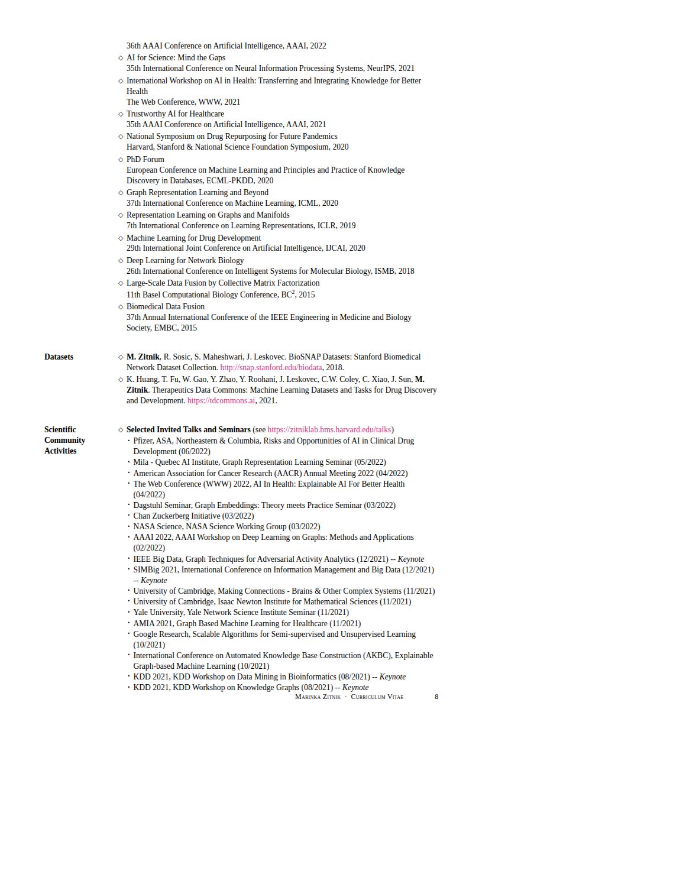36th AAAI Conference on Artificial Intelligence, AAAI, 2022
AI for Science: Mind the Gaps35th International Conference on Neural Information Processing Systems, NeurIPS, 2021
International Workshop on AI in Health: Transferring and Integrating Knowledge for Better HealthThe Web Conference, WWW, 2021
Trustworthy AI for Healthcare35th AAAI Conference on Artificial Intelligence, AAAI, 2021
National Symposium on Drug Repurposing for Future PandemicsHarvard, Stanford & National Science Foundation Symposium, 2020
PhD ForumEuropean Conference on Machine Learning and Principles and Practice of Knowledge Discovery in Databases, ECML-PKDD, 2020
Graph Representation Learning and Beyond37th International Conference on Machine Learning, ICML, 2020
Representation Learning on Graphs and Manifolds7th International Conference on Learning Representations, ICLR, 2019
Machine Learning for Drug Development29th International Joint Conference on Artificial Intelligence, IJCAI, 2020
Deep Learning for Network Biology26th International Conference on Intelligent Systems for Molecular Biology, ISMB, 2018
Large-Scale Data Fusion by Collective Matrix Factorization11th Basel Computational Biology Conference, BC2, 2015
Biomedical Data Fusion37th Annual International Conference of the IEEE Engineering in Medicine and Biology Society, EMBC, 2015
Datasets
M. Zitnik, R. Sosic, S. Maheshwari, J. Leskovec. BioSNAP Datasets: Stanford Biomedical Network Dataset Collection. http://snap.stanford.edu/biodata, 2018.
K. Huang, T. Fu, W. Gao, Y. Zhao, Y. Roohani, J. Leskovec, C.W. Coley, C. Xiao, J. Sun, M. Zitnik. Therapeutics Data Commons: Machine Learning Datasets and Tasks for Drug Discovery and Development. https://tdcommons.ai, 2021.
Scientific
Community
Activities
Selected Invited Talks and Seminars (see https://zitniklab.hms.harvard.edu/talks)
Pfizer, ASA, Northeastern & Columbia, Risks and Opportunities of AI in Clinical Drug Development (06/2022)
Mila - Quebec AI Institute, Graph Representation Learning Seminar (05/2022)
American Association for Cancer Research (AACR) Annual Meeting 2022 (04/2022)
The Web Conference (WWW) 2022, AI In Health: Explainable AI For Better Health (04/2022)
Dagstuhl Seminar, Graph Embeddings: Theory meets Practice Seminar (03/2022)
Chan Zuckerberg Initiative (03/2022)
NASA Science, NASA Science Working Group (03/2022)
AAAI 2022, AAAI Workshop on Deep Learning on Graphs: Methods and Applications (02/2022)
IEEE Big Data, Graph Techniques for Adversarial Activity Analytics (12/2021) -- Keynote
SIMBig 2021, International Conference on Information Management and Big Data (12/2021) -- Keynote
University of Cambridge, Making Connections - Brains & Other Complex Systems (11/2021)
University of Cambridge, Isaac Newton Institute for Mathematical Sciences (11/2021)
Yale University, Yale Network Science Institute Seminar (11/2021)
AMIA 2021, Graph Based Machine Learning for Healthcare (11/2021)
Google Research, Scalable Algorithms for Semi-supervised and Unsupervised Learning (10/2021)
International Conference on Automated Knowledge Base Construction (AKBC), Explainable Graph-based Machine Learning (10/2021)
KDD 2021, KDD Workshop on Data Mining in Bioinformatics (08/2021) -- Keynote
KDD 2021, KDD Workshop on Knowledge Graphs (08/2021) -- Keynote
Marinka Zitnik · Curriculum Vitae
8